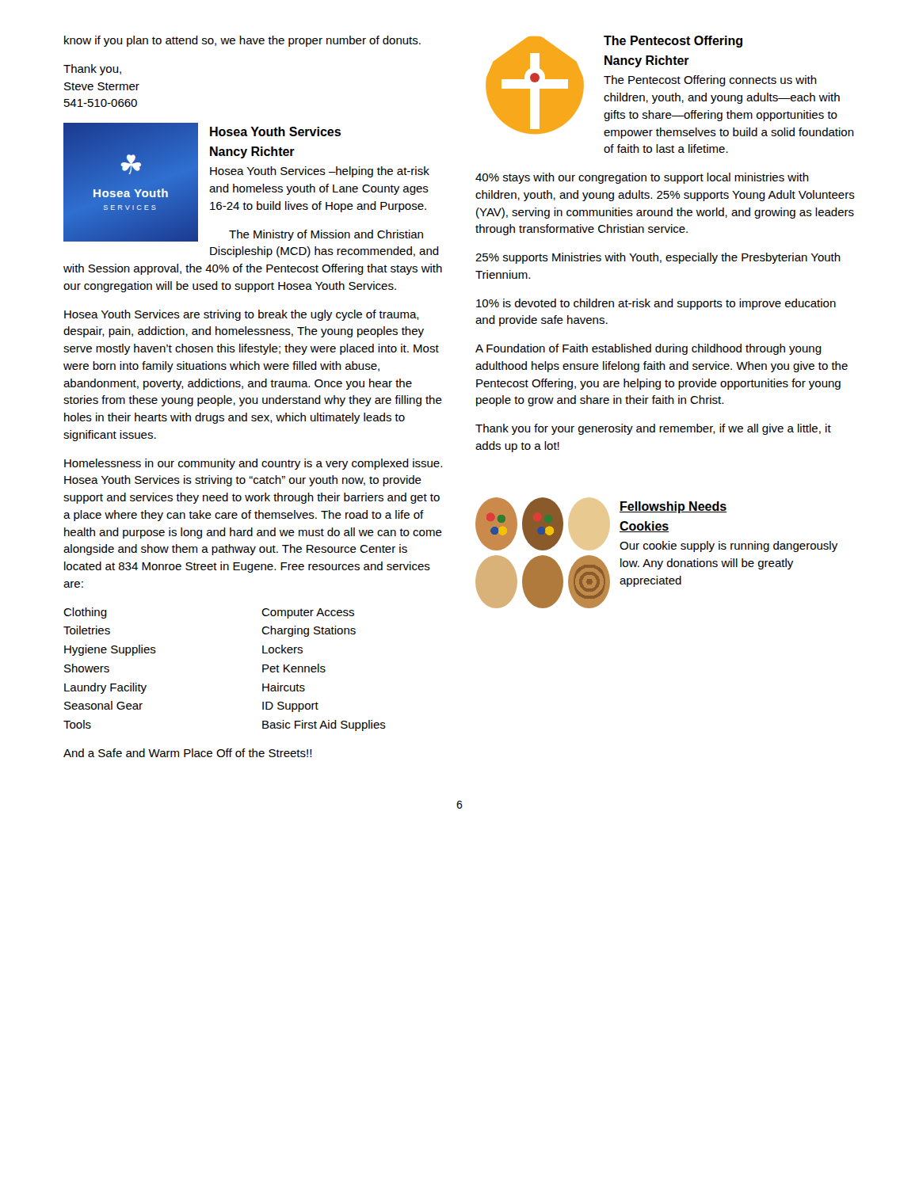know if you plan to attend so, we have the proper number of donuts.
Thank you,
Steve Stermer
541-510-0660
☘
Hosea Youth
SERVICES
Hosea Youth Services
Nancy Richter
Hosea Youth Services –helping the at-risk and homeless youth of Lane County ages 16-24 to build lives of Hope and Purpose.
The Ministry of Mission and Christian Discipleship (MCD) has recommended, and with Session approval, the 40% of the Pentecost Offering that stays with our congregation will be used to support Hosea Youth Services.
Hosea Youth Services are striving to break the ugly cycle of trauma, despair, pain, addiction, and homelessness, The young peoples they serve mostly haven’t chosen this lifestyle; they were placed into it. Most were born into family situations which were filled with abuse, abandonment, poverty, addictions, and trauma. Once you hear the stories from these young people, you understand why they are filling the holes in their hearts with drugs and sex, which ultimately leads to significant issues.
Homelessness in our community and country is a very complexed issue. Hosea Youth Services is striving to “catch” our youth now, to provide support and services they need to work through their barriers and get to a place where they can take care of themselves. The road to a life of health and purpose is long and hard and we must do all we can to come alongside and show them a pathway out. The Resource Center is located at 834 Monroe Street in Eugene. Free resources and services are:
Clothing
Computer Access
Toiletries
Charging Stations
Hygiene Supplies
Lockers
Showers
Pet Kennels
Laundry Facility
Haircuts
Seasonal Gear
ID Support
Tools
Basic First Aid Supplies
And a Safe and Warm Place Off of the Streets!!
The Pentecost Offering
Nancy Richter
The Pentecost Offering connects us with children, youth, and young adults—each with gifts to share—offering them opportunities to empower themselves to build a solid foundation of faith to last a lifetime.
40% stays with our congregation to support local ministries with children, youth, and young adults. 25% supports Young Adult Volunteers (YAV), serving in communities around the world, and growing as leaders through transformative Christian service.
25% supports Ministries with Youth, especially the Presbyterian Youth Triennium.
10% is devoted to children at-risk and supports to improve education and provide safe havens.
A Foundation of Faith established during childhood through young adulthood helps ensure lifelong faith and service. When you give to the Pentecost Offering, you are helping to provide opportunities for young people to grow and share in their faith in Christ.
Thank you for your generosity and remember, if we all give a little, it adds up to a lot!
Fellowship Needs
Cookies
Our cookie supply is running dangerously low. Any donations will be greatly appreciated
6